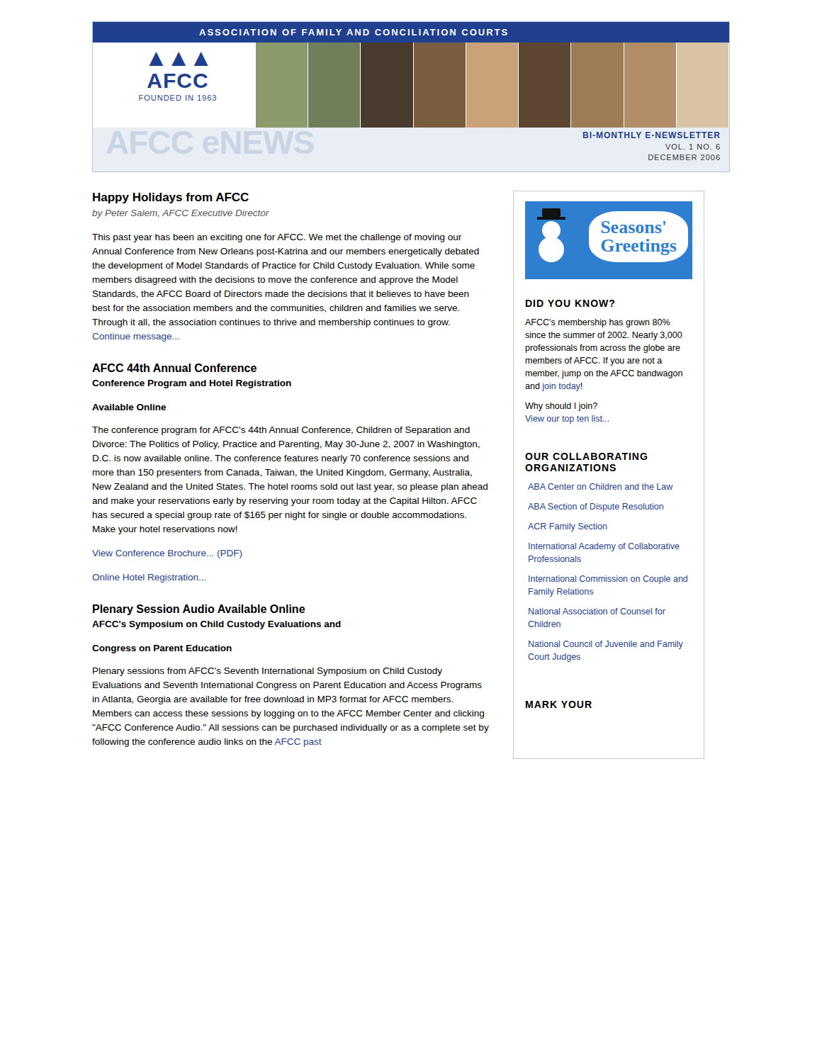ASSOCIATION OF FAMILY AND CONCILIATION COURTS
▲▲▲
AFCC
FOUNDED IN 1963
AFCC eNEWS
BI-MONTHLY E-NEWSLETTER
VOL. 1 NO. 6
DECEMBER 2006
Happy Holidays from AFCC
by Peter Salem, AFCC Executive Director
This past year has been an exciting one for AFCC. We met the challenge of moving our Annual Conference from New Orleans post-Katrina and our members energetically debated the development of Model Standards of Practice for Child Custody Evaluation. While some members disagreed with the decisions to move the conference and approve the Model Standards, the AFCC Board of Directors made the decisions that it believes to have been best for the association members and the communities, children and families we serve. Through it all, the association continues to thrive and membership continues to grow.
Continue message...
AFCC 44th Annual Conference
Conference Program and Hotel Registration
Available Online
The conference program for AFCC's 44th Annual Conference, Children of Separation and Divorce: The Politics of Policy, Practice and Parenting, May 30-June 2, 2007 in Washington, D.C. is now available online. The conference features nearly 70 conference sessions and more than 150 presenters from Canada, Taiwan, the United Kingdom, Germany, Australia, New Zealand and the United States. The hotel rooms sold out last year, so please plan ahead and make your reservations early by reserving your room today at the Capital Hilton. AFCC has secured a special group rate of $165 per night for single or double accommodations. Make your hotel reservations now!
View Conference Brochure... (PDF)
Online Hotel Registration...
Plenary Session Audio Available Online
AFCC's Symposium on Child Custody Evaluations and
Congress on Parent Education
Plenary sessions from AFCC's Seventh International Symposium on Child Custody Evaluations and Seventh International Congress on Parent Education and Access Programs in Atlanta, Georgia are available for free download in MP3 format for AFCC members. Members can access these sessions by logging on to the AFCC Member Center and clicking "AFCC Conference Audio." All sessions can be purchased individually or as a complete set by following the conference audio links on the AFCC past
Seasons'
Greetings
DID YOU KNOW?
AFCC's membership has grown 80% since the summer of 2002. Nearly 3,000 professionals from across the globe are members of AFCC. If you are not a member, jump on the AFCC bandwagon and join today!
Why should I join?
View our top ten list...
OUR COLLABORATING
ORGANIZATIONS
ABA Center on Children and the Law
ABA Section of Dispute Resolution
ACR Family Section
International Academy of Collaborative Professionals
International Commission on Couple and Family Relations
National Association of Counsel for Children
National Council of Juvenile and Family Court Judges
MARK YOUR